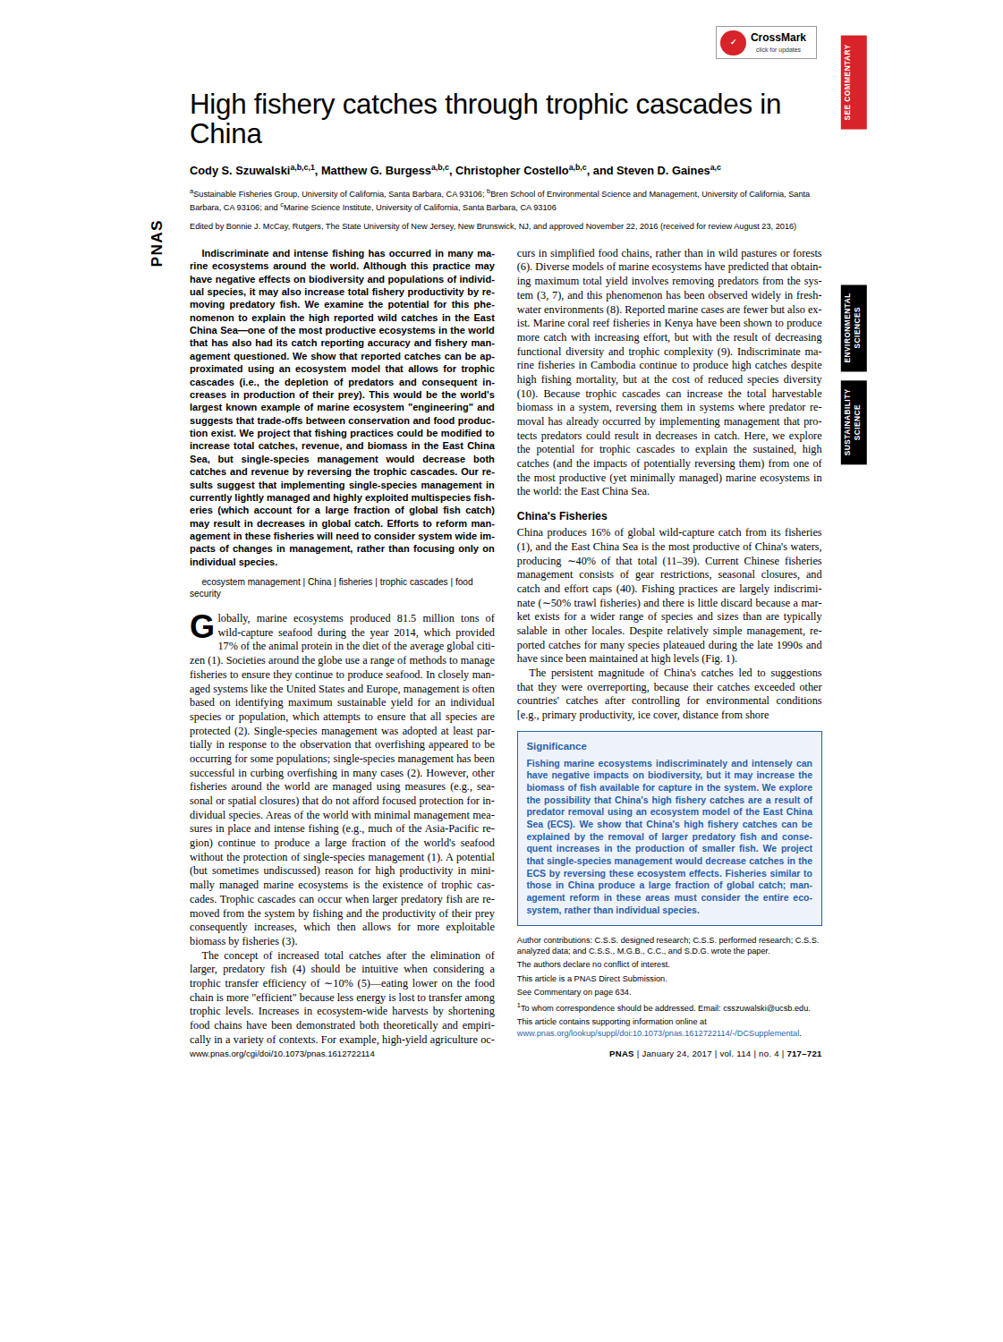SEE COMMENTARY
.
ENVIRONMENTAL
SCIENCES
SUSTAINABILITY
SCIENCE
PNAS
✓
CrossMark
click for updates
High fishery catches through trophic cascades in China
Cody S. Szuwalskia,b,c,1, Matthew G. Burgessa,b,c, Christopher Costelloa,b,c, and Steven D. Gainesa,c
aSustainable Fisheries Group, University of California, Santa Barbara, CA 93106; bBren School of Environmental Science and Management, University of California, Santa Barbara, CA 93106; and cMarine Science Institute, University of California, Santa Barbara, CA 93106
Edited by Bonnie J. McCay, Rutgers, The State University of New Jersey, New Brunswick, NJ, and approved November 22, 2016 (received for review August 23, 2016)
Indiscriminate and intense fishing has occurred in many marine ecosystems around the world. Although this practice may have negative effects on biodiversity and populations of individual species, it may also increase total fishery productivity by removing predatory fish. We examine the potential for this phenomenon to explain the high reported wild catches in the East China Sea—one of the most productive ecosystems in the world that has also had its catch reporting accuracy and fishery management questioned. We show that reported catches can be approximated using an ecosystem model that allows for trophic cascades (i.e., the depletion of predators and consequent increases in production of their prey). This would be the world's largest known example of marine ecosystem "engineering" and suggests that trade-offs between conservation and food production exist. We project that fishing practices could be modified to increase total catches, revenue, and biomass in the East China Sea, but single-species management would decrease both catches and revenue by reversing the trophic cascades. Our results suggest that implementing single-species management in currently lightly managed and highly exploited multispecies fisheries (which account for a large fraction of global fish catch) may result in decreases in global catch. Efforts to reform management in these fisheries will need to consider system wide impacts of changes in management, rather than focusing only on individual species.
ecosystem management | China | fisheries | trophic cascades | food security
Globally, marine ecosystems produced 81.5 million tons of wild-capture seafood during the year 2014, which provided 17% of the animal protein in the diet of the average global citizen (1). Societies around the globe use a range of methods to manage fisheries to ensure they continue to produce seafood. In closely managed systems like the United States and Europe, management is often based on identifying maximum sustainable yield for an individual species or population, which attempts to ensure that all species are protected (2). Single-species management was adopted at least partially in response to the observation that overfishing appeared to be occurring for some populations; single-species management has been successful in curbing overfishing in many cases (2). However, other fisheries around the world are managed using measures (e.g., seasonal or spatial closures) that do not afford focused protection for individual species. Areas of the world with minimal management measures in place and intense fishing (e.g., much of the Asia-Pacific region) continue to produce a large fraction of the world's seafood without the protection of single-species management (1). A potential (but sometimes undiscussed) reason for high productivity in minimally managed marine ecosystems is the existence of trophic cascades. Trophic cascades can occur when larger predatory fish are removed from the system by fishing and the productivity of their prey consequently increases, which then allows for more exploitable biomass by fisheries (3).
The concept of increased total catches after the elimination of larger, predatory fish (4) should be intuitive when considering a trophic transfer efficiency of ∼10% (5)—eating lower on the food chain is more "efficient" because less energy is lost to transfer among trophic levels. Increases in ecosystem-wide harvests by shortening food chains have been demonstrated both theoretically and empirically in a variety of contexts. For example, high-yield agriculture occurs in simplified food chains, rather than in wild pastures or forests (6). Diverse models of marine ecosystems have predicted that obtaining maximum total yield involves removing predators from the system (3, 7), and this phenomenon has been observed widely in freshwater environments (8). Reported marine cases are fewer but also exist. Marine coral reef fisheries in Kenya have been shown to produce more catch with increasing effort, but with the result of decreasing functional diversity and trophic complexity (9). Indiscriminate marine fisheries in Cambodia continue to produce high catches despite high fishing mortality, but at the cost of reduced species diversity (10). Because trophic cascades can increase the total harvestable biomass in a system, reversing them in systems where predator removal has already occurred by implementing management that protects predators could result in decreases in catch. Here, we explore the potential for trophic cascades to explain the sustained, high catches (and the impacts of potentially reversing them) from one of the most productive (yet minimally managed) marine ecosystems in the world: the East China Sea.
China's Fisheries
China produces 16% of global wild-capture catch from its fisheries (1), and the East China Sea is the most productive of China's waters, producing ∼40% of that total (11–39). Current Chinese fisheries management consists of gear restrictions, seasonal closures, and catch and effort caps (40). Fishing practices are largely indiscriminate (∼50% trawl fisheries) and there is little discard because a market exists for a wider range of species and sizes than are typically salable in other locales. Despite relatively simple management, reported catches for many species plateaued during the late 1990s and have since been maintained at high levels (Fig. 1).
The persistent magnitude of China's catches led to suggestions that they were overreporting, because their catches exceeded other countries' catches after controlling for environmental conditions [e.g., primary productivity, ice cover, distance from shore
Significance
Fishing marine ecosystems indiscriminately and intensely can have negative impacts on biodiversity, but it may increase the biomass of fish available for capture in the system. We explore the possibility that China's high fishery catches are a result of predator removal using an ecosystem model of the East China Sea (ECS). We show that China's high fishery catches can be explained by the removal of larger predatory fish and consequent increases in the production of smaller fish. We project that single-species management would decrease catches in the ECS by reversing these ecosystem effects. Fisheries similar to those in China produce a large fraction of global catch; management reform in these areas must consider the entire ecosystem, rather than individual species.
Author contributions: C.S.S. designed research; C.S.S. performed research; C.S.S. analyzed data; and C.S.S., M.G.B., C.C., and S.D.G. wrote the paper.
The authors declare no conflict of interest.
This article is a PNAS Direct Submission.
See Commentary on page 634.
1To whom correspondence should be addressed. Email: csszuwalski@ucsb.edu.
This article contains supporting information online at www.pnas.org/lookup/suppl/doi:10.1073/pnas.1612722114/-/DCSupplemental.
www.pnas.org/cgi/doi/10.1073/pnas.1612722114
PNAS | January 24, 2017 | vol. 114 | no. 4 | 717–721